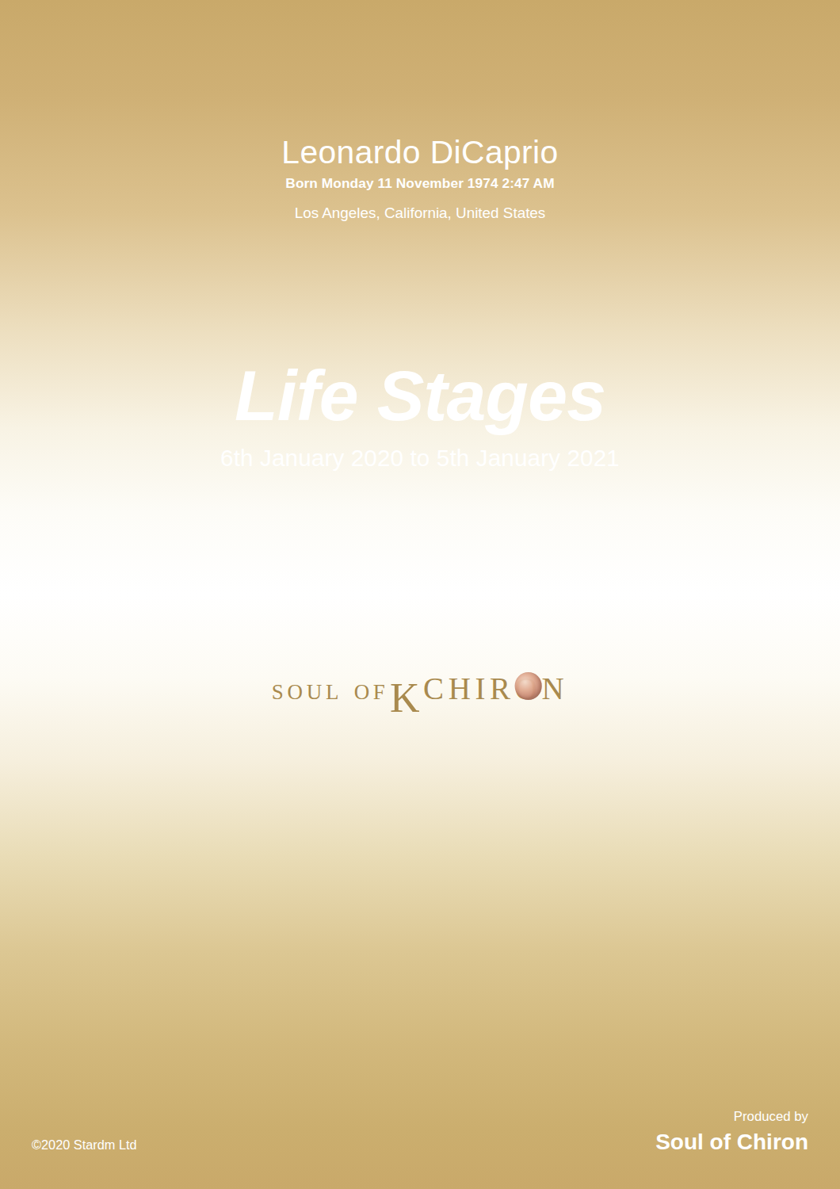Leonardo DiCaprio
Born Monday 11 November 1974 2:47 AM
Los Angeles, California, United States
Life Stages
6th January 2020 to 5th January 2021
Soul ofK
ChirOn
©2020 Stardm Ltd
Produced by Soul of Chiron